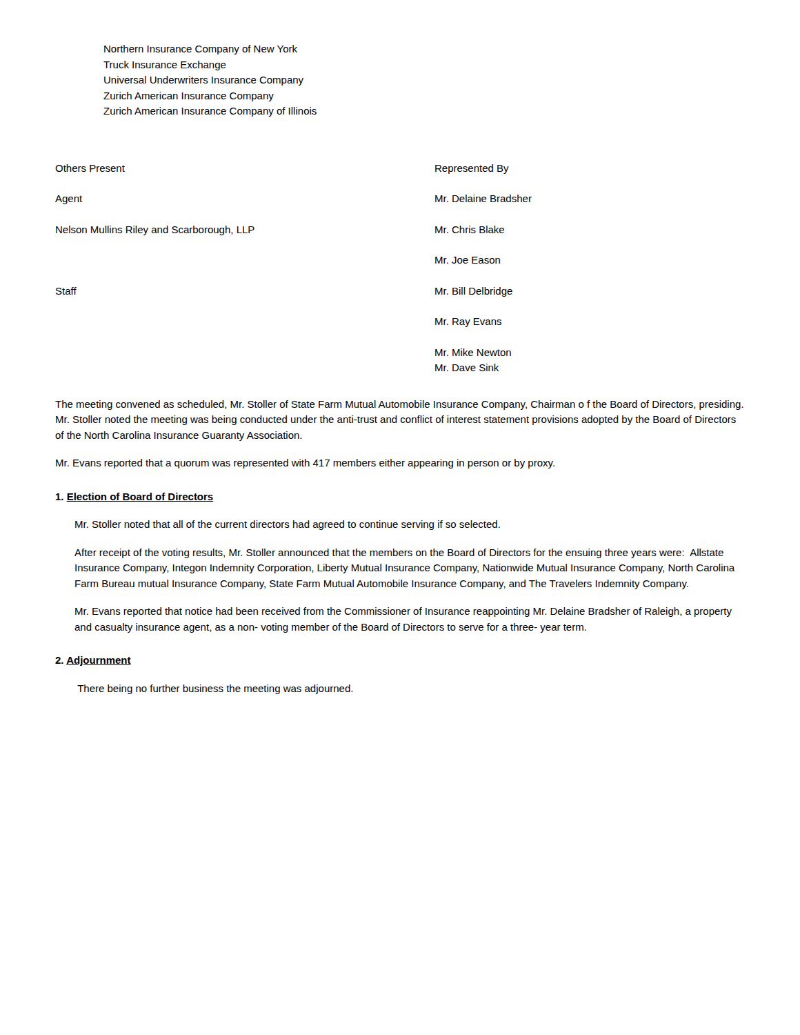Northern Insurance Company of New York
Truck Insurance Exchange
Universal Underwriters Insurance Company
Zurich American Insurance Company
Zurich American Insurance Company of Illinois
| Others Present | Represented By |
| Agent | Mr. Delaine Bradsher |
| Nelson Mullins Riley and Scarborough, LLP | Mr. Chris Blake |
| | Mr. Joe Eason |
| Staff | Mr. Bill Delbridge |
| | Mr. Ray Evans |
| | Mr. Mike Newton Mr. Dave Sink |
The meeting convened as scheduled, Mr. Stoller of State Farm Mutual Automobile Insurance Company, Chairman o f the Board of Directors, presiding. Mr. Stoller noted the meeting was being conducted under the anti-trust and conflict of interest statement provisions adopted by the Board of Directors of the North Carolina Insurance Guaranty Association.
Mr. Evans reported that a quorum was represented with 417 members either appearing in person or by proxy.
1. Election of Board of Directors
Mr. Stoller noted that all of the current directors had agreed to continue serving if so selected.
After receipt of the voting results, Mr. Stoller announced that the members on the Board of Directors for the ensuing three years were: Allstate Insurance Company, Integon Indemnity Corporation, Liberty Mutual Insurance Company, Nationwide Mutual Insurance Company, North Carolina Farm Bureau mutual Insurance Company, State Farm Mutual Automobile Insurance Company, and The Travelers Indemnity Company.
Mr. Evans reported that notice had been received from the Commissioner of Insurance reappointing Mr. Delaine Bradsher of Raleigh, a property and casualty insurance agent, as a non- voting member of the Board of Directors to serve for a three- year term.
2. Adjournment
There being no further business the meeting was adjourned.